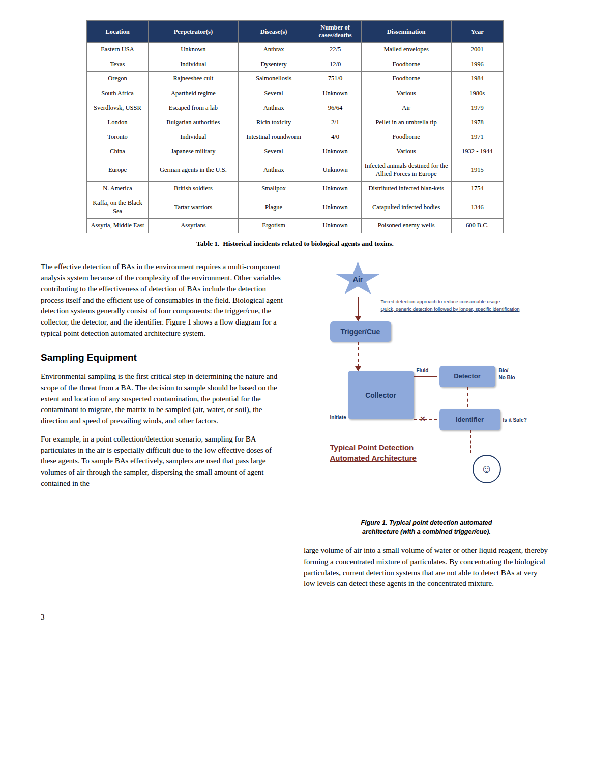| Location | Perpetrator(s) | Disease(s) | Number of cases/deaths | Dissemination | Year |
| --- | --- | --- | --- | --- | --- |
| Eastern USA | Unknown | Anthrax | 22/5 | Mailed envelopes | 2001 |
| Texas | Individual | Dysentery | 12/0 | Foodborne | 1996 |
| Oregon | Rajneeshee cult | Salmonellosis | 751/0 | Foodborne | 1984 |
| South Africa | Apartheid regime | Several | Unknown | Various | 1980s |
| Sverdlovsk, USSR | Escaped from a lab | Anthrax | 96/64 | Air | 1979 |
| London | Bulgarian authorities | Ricin toxicity | 2/1 | Pellet in an umbrella tip | 1978 |
| Toronto | Individual | Intestinal roundworm | 4/0 | Foodborne | 1971 |
| China | Japanese military | Several | Unknown | Various | 1932 - 1944 |
| Europe | German agents in the U.S. | Anthrax | Unknown | Infected animals destined for the Allied Forces in Europe | 1915 |
| N. America | British soldiers | Smallpox | Unknown | Distributed infected blan-kets | 1754 |
| Kaffa, on the Black Sea | Tartar warriors | Plague | Unknown | Catapulted infected bodies | 1346 |
| Assyria, Middle East | Assyrians | Ergotism | Unknown | Poisoned enemy wells | 600 B.C. |
Table 1. Historical incidents related to biological agents and toxins.
The effective detection of BAs in the environment requires a multi-component analysis system because of the complexity of the environment. Other variables contributing to the effectiveness of detection of BAs include the detection process itself and the efficient use of consumables in the field. Biological agent detection systems generally consist of four components: the trigger/cue, the collector, the detector, and the identifier. Figure 1 shows a flow diagram for a typical point detection automated architecture system.
Sampling Equipment
Environmental sampling is the first critical step in determining the nature and scope of the threat from a BA. The decision to sample should be based on the extent and location of any suspected contamination, the potential for the contaminant to migrate, the matrix to be sampled (air, water, or soil), the direction and speed of prevailing winds, and other factors.
For example, in a point collection/detection scenario, sampling for BA particulates in the air is especially difficult due to the low effective doses of these agents. To sample BAs effectively, samplers are used that pass large volumes of air through the sampler, dispersing the small amount of agent contained in the
Air
Tiered detection approach to reduce consumable usage
Quick, generic detection followed by longer, specific identification
Trigger/Cue
Collector
Initiate
Fluid
Detector
Bio/
No Bio
✕
Identifier
Is it Safe?
Typical Point Detection
Automated Architecture
☺
Figure 1. Typical point detection automated
architecture (with a combined trigger/cue).
large volume of air into a small volume of water or other liquid reagent, thereby forming a concentrated mixture of particulates. By concentrating the biological particulates, current detection systems that are not able to detect BAs at very low levels can detect these agents in the concentrated mixture.
3